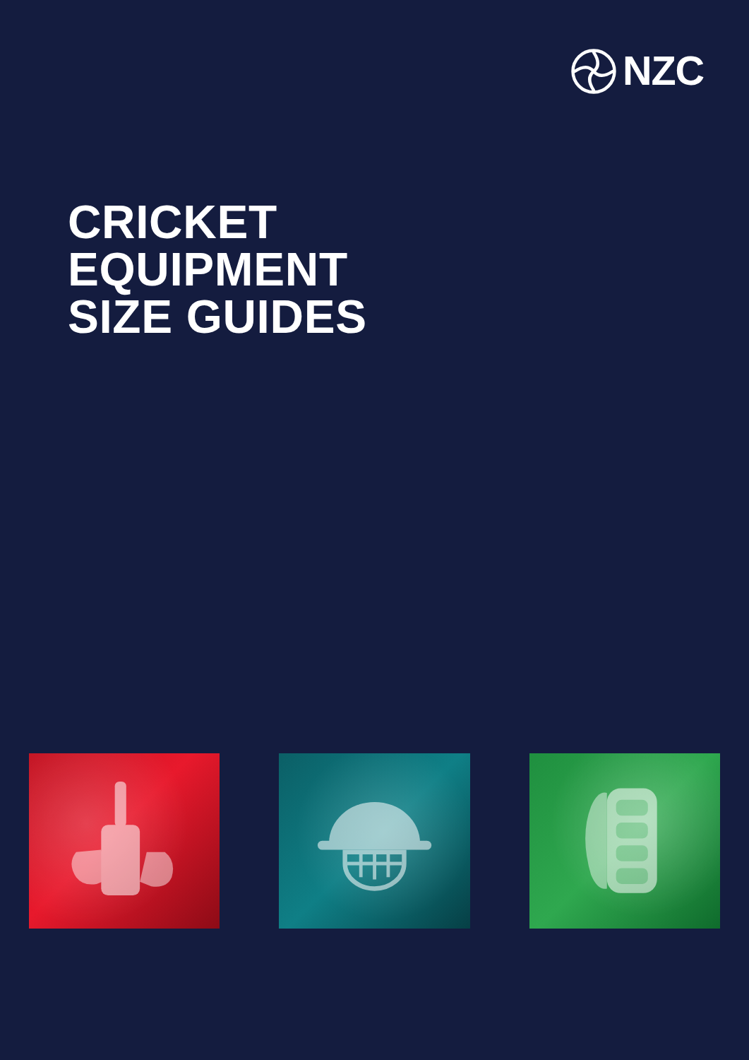NZC
Cricket Equipment Size Guides
Bat & gloves
Helmet
Pads